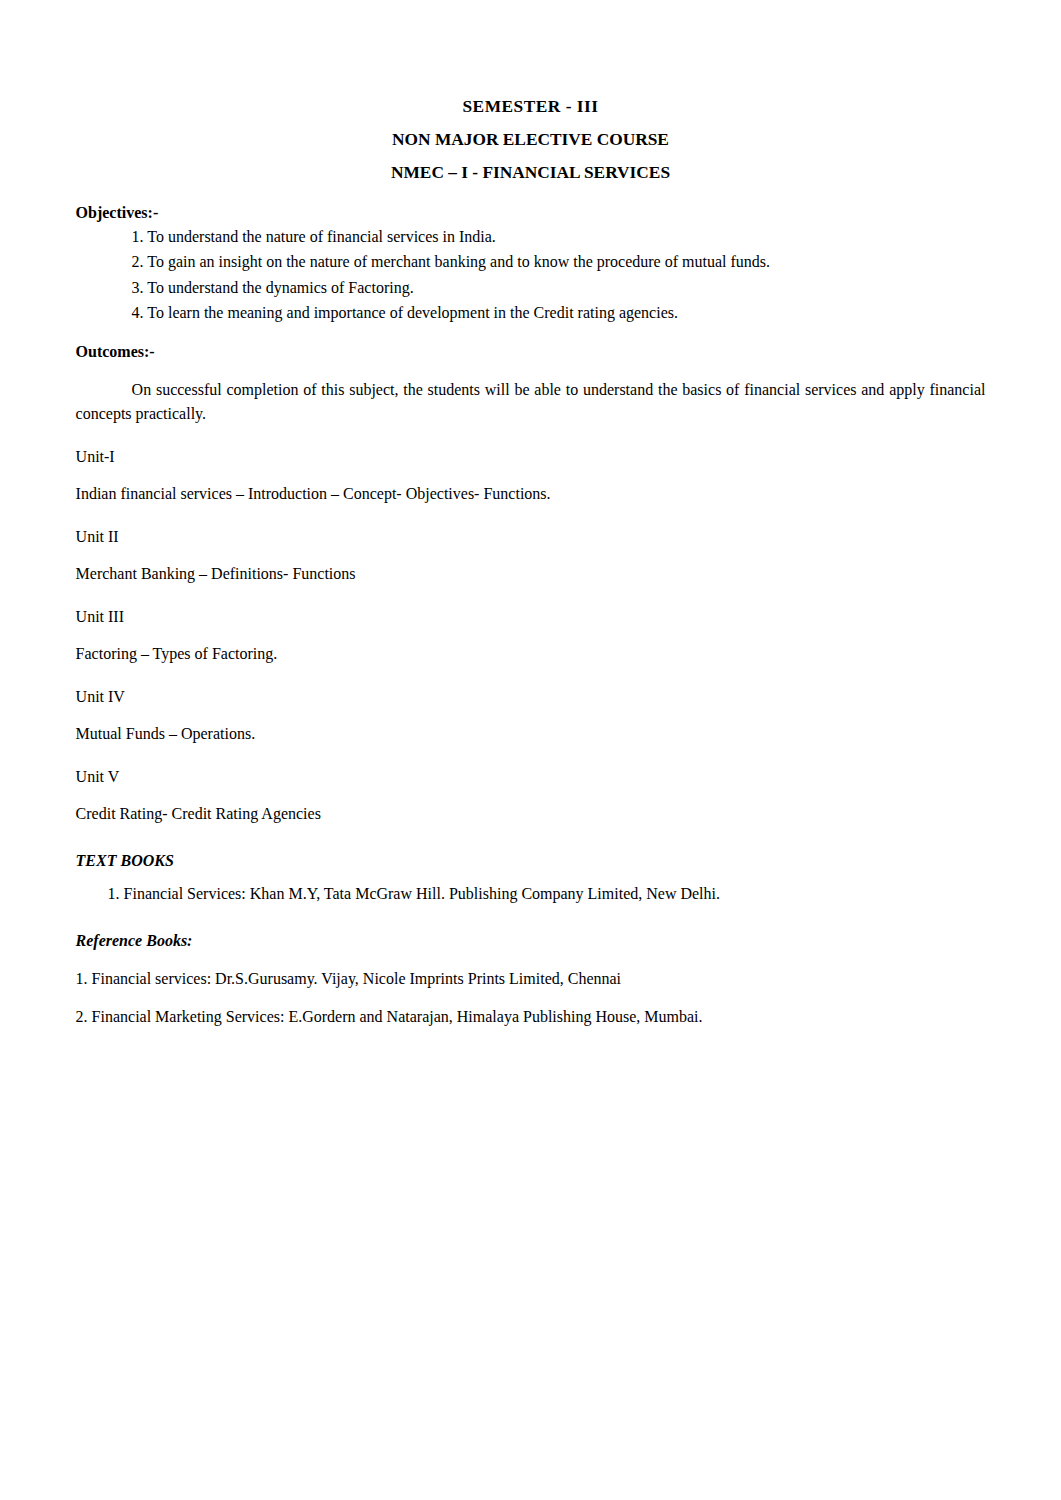SEMESTER - III
NON MAJOR ELECTIVE COURSE
NMEC – I - FINANCIAL SERVICES
Objectives:-
1. To understand the nature of financial services in India.
2. To gain an insight on the nature of merchant banking and to know the procedure of mutual funds.
3. To understand the dynamics of Factoring.
4. To learn the meaning and importance of development in the Credit rating agencies.
Outcomes:-
On successful completion of this subject, the students will be able to understand the basics of financial services and apply financial concepts practically.
Unit-I
Indian financial services – Introduction – Concept- Objectives- Functions.
Unit II
Merchant Banking – Definitions- Functions
Unit III
Factoring – Types of Factoring.
Unit IV
Mutual Funds – Operations.
Unit V
Credit Rating- Credit Rating Agencies
TEXT BOOKS
Financial Services: Khan M.Y, Tata McGraw Hill. Publishing Company Limited, New Delhi.
Reference Books:
1. Financial services: Dr.S.Gurusamy. Vijay, Nicole Imprints Prints Limited, Chennai
2. Financial Marketing Services: E.Gordern and Natarajan, Himalaya Publishing House, Mumbai.